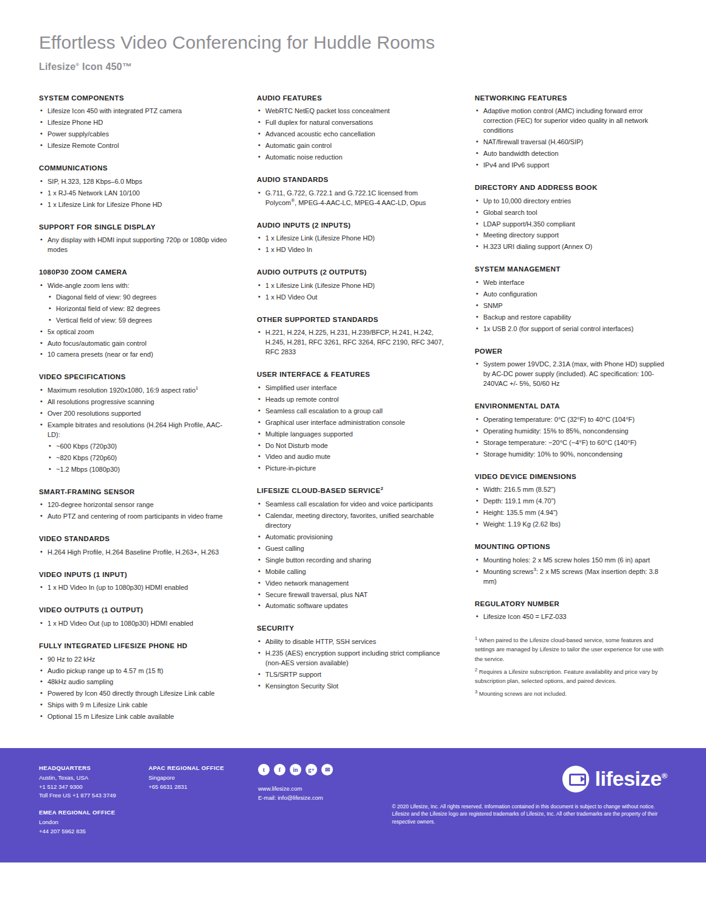Effortless Video Conferencing for Huddle Rooms
Lifesize® Icon 450™
System Components
Lifesize Icon 450 with integrated PTZ camera
Lifesize Phone HD
Power supply/cables
Lifesize Remote Control
Communications
SIP, H.323, 128 Kbps–6.0 Mbps
1 x RJ-45 Network LAN 10/100
1 x Lifesize Link for Lifesize Phone HD
Support for Single Display
Any display with HDMI input supporting 720p or 1080p video modes
1080p30 Zoom Camera
Wide-angle zoom lens with:
Diagonal field of view: 90 degrees
Horizontal field of view: 82 degrees
Vertical field of view: 59 degrees
5x optical zoom
Auto focus/automatic gain control
10 camera presets (near or far end)
Video Specifications
Maximum resolution 1920x1080, 16:9 aspect ratio1
All resolutions progressive scanning
Over 200 resolutions supported
Example bitrates and resolutions (H.264 High Profile, AAC-LD):
~600 Kbps (720p30)
~820 Kbps (720p60)
~1.2 Mbps (1080p30)
Smart-Framing Sensor
120-degree horizontal sensor range
Auto PTZ and centering of room participants in video frame
Video Standards
H.264 High Profile, H.264 Baseline Profile, H.263+, H.263
Video Inputs (1 Input)
1 x HD Video In (up to 1080p30) HDMI enabled
Video Outputs (1 Output)
1 x HD Video Out (up to 1080p30) HDMI enabled
Fully Integrated Lifesize Phone HD
90 Hz to 22 kHz
Audio pickup range up to 4.57 m (15 ft)
48kHz audio sampling
Powered by Icon 450 directly through Lifesize Link cable
Ships with 9 m Lifesize Link cable
Optional 15 m Lifesize Link cable available
Audio Features
WebRTC NetEQ packet loss concealment
Full duplex for natural conversations
Advanced acoustic echo cancellation
Automatic gain control
Automatic noise reduction
Audio Standards
G.711, G.722, G.722.1 and G.722.1C licensed from Polycom®, MPEG-4-AAC-LC, MPEG-4 AAC-LD, Opus
Audio Inputs (2 Inputs)
1 x Lifesize Link (Lifesize Phone HD)
1 x HD Video In
Audio Outputs (2 Outputs)
1 x Lifesize Link (Lifesize Phone HD)
1 x HD Video Out
Other Supported Standards
H.221, H.224, H.225, H.231, H.239/BFCP, H.241, H.242, H.245, H.281, RFC 3261, RFC 3264, RFC 2190, RFC 3407, RFC 2833
User Interface & Features
Simplified user interface
Heads up remote control
Seamless call escalation to a group call
Graphical user interface administration console
Multiple languages supported
Do Not Disturb mode
Video and audio mute
Picture-in-picture
Lifesize Cloud-Based Service2
Seamless call escalation for video and voice participants
Calendar, meeting directory, favorites, unified searchable directory
Automatic provisioning
Guest calling
Single button recording and sharing
Mobile calling
Video network management
Secure firewall traversal, plus NAT
Automatic software updates
Security
Ability to disable HTTP, SSH services
H.235 (AES) encryption support including strict compliance (non-AES version available)
TLS/SRTP support
Kensington Security Slot
Networking Features
Adaptive motion control (AMC) including forward error correction (FEC) for superior video quality in all network conditions
NAT/firewall traversal (H.460/SIP)
Auto bandwidth detection
IPv4 and IPv6 support
Directory and Address Book
Up to 10,000 directory entries
Global search tool
LDAP support/H.350 compliant
Meeting directory support
H.323 URI dialing support (Annex O)
System Management
Web interface
Auto configuration
SNMP
Backup and restore capability
1x USB 2.0 (for support of serial control interfaces)
Power
System power 19VDC, 2.31A (max, with Phone HD) supplied by AC-DC power supply (included). AC specification: 100-240VAC +/- 5%, 50/60 Hz
Environmental Data
Operating temperature: 0°C (32°F) to 40°C (104°F)
Operating humidity: 15% to 85%, noncondensing
Storage temperature: −20°C (−4°F) to 60°C (140°F)
Storage humidity: 10% to 90%, noncondensing
Video Device Dimensions
Width: 216.5 mm (8.52”)
Depth: 119.1 mm (4.70”)
Height: 135.5 mm (4.94”)
Weight: 1.19 Kg (2.62 lbs)
Mounting Options
Mounting holes: 2 x M5 screw holes 150 mm (6 in) apart
Mounting screws3: 2 x M5 screws (Max insertion depth: 3.8 mm)
Regulatory Number
Lifesize Icon 450 = LFZ-033
1 When paired to the Lifesize cloud-based service, some features and settings are managed by Lifesize to tailor the user experience for use with the service.
2 Requires a Lifesize subscription. Feature availability and price vary by subscription plan, selected options, and paired devices.
3 Mounting screws are not included.
HEADQUARTERS Austin, Texas, USA
+1 512 347 9300
Toll Free US +1 877 543 3749
EMEA REGIONAL OFFICE London
+44 207 5962 835
APAC REGIONAL OFFICE Singapore
+65 6631 2831
t f in g+ ✉
www.lifesize.com
E-mail: info@lifesize.com
lifesize®
© 2020 Lifesize, Inc. All rights reserved. Information contained in this document is subject to change without notice. Lifesize and the Lifesize logo are registered trademarks of Lifesize, Inc. All other trademarks are the property of their respective owners.